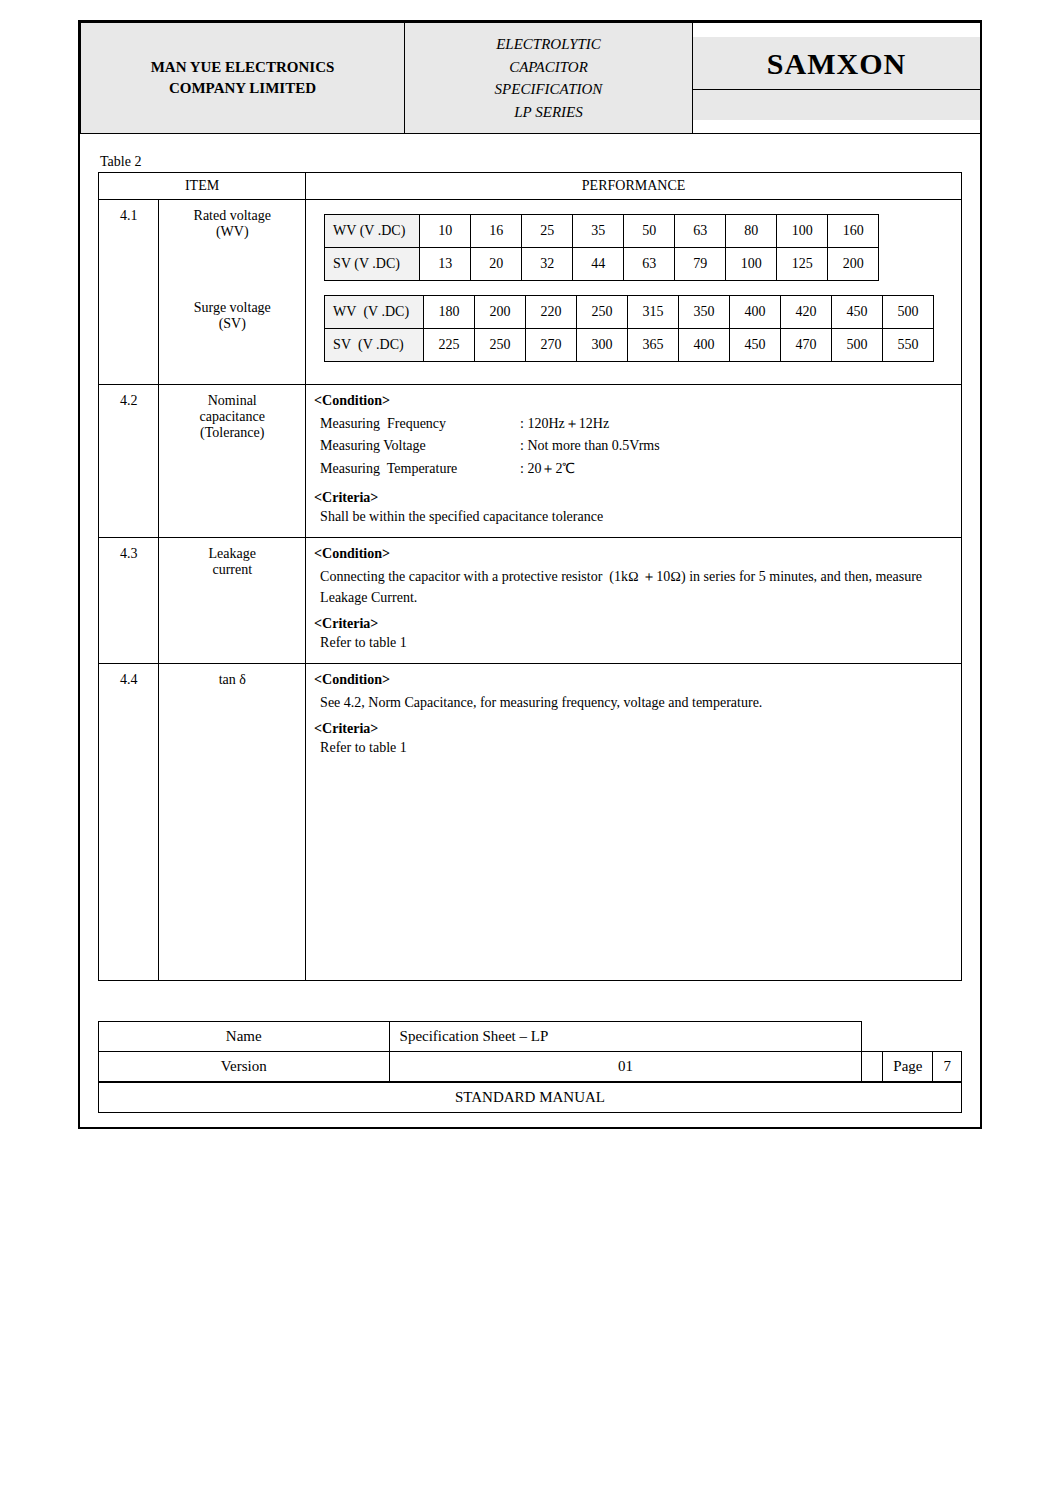MAN YUE ELECTRONICS
COMPANY LIMITED
ELECTROLYTIC
CAPACITOR
SPECIFICATION
LP SERIES
SAMXON
Table 2
| ITEM | PERFORMANCE |
| --- | --- |
| 4.1 | Rated voltage (WV) Surge voltage (SV) | / WV (V .DC) / 10 / 16 / 25 / 35 / 50 / 63 / 80 / 100 / 160 / / SV (V .DC) / 13 / 20 / 32 / 44 / 63 / 79 / 100 / 125 / 200 / / WV (V .DC) / 180 / 200 / 220 / 250 / 315 / 350 / 400 / 420 / 450 / 500 / / SV (V .DC) / 225 / 250 / 270 / 300 / 365 / 400 / 450 / 470 / 500 / 550 / |
| 4.2 | Nominal capacitance (Tolerance) | <Condition> Measuring Frequency : 120Hz＋12Hz Measuring Voltage : Not more than 0.5Vrms Measuring Temperature : 20＋2℃ <Criteria> Shall be within the specified capacitance tolerance |
| 4.3 | Leakage current | <Condition> Connecting the capacitor with a protective resistor (1kΩ ＋10Ω) in series for 5 minutes, and then, measure Leakage Current. <Criteria> Refer to table 1 |
| 4.4 | tan δ | <Condition> See 4.2, Norm Capacitance, for measuring frequency, voltage and temperature. <Criteria> Refer to table 1 |
| Name | Specification Sheet – LP |
| Version | 01 | | Page | 7 |
| STANDARD MANUAL |